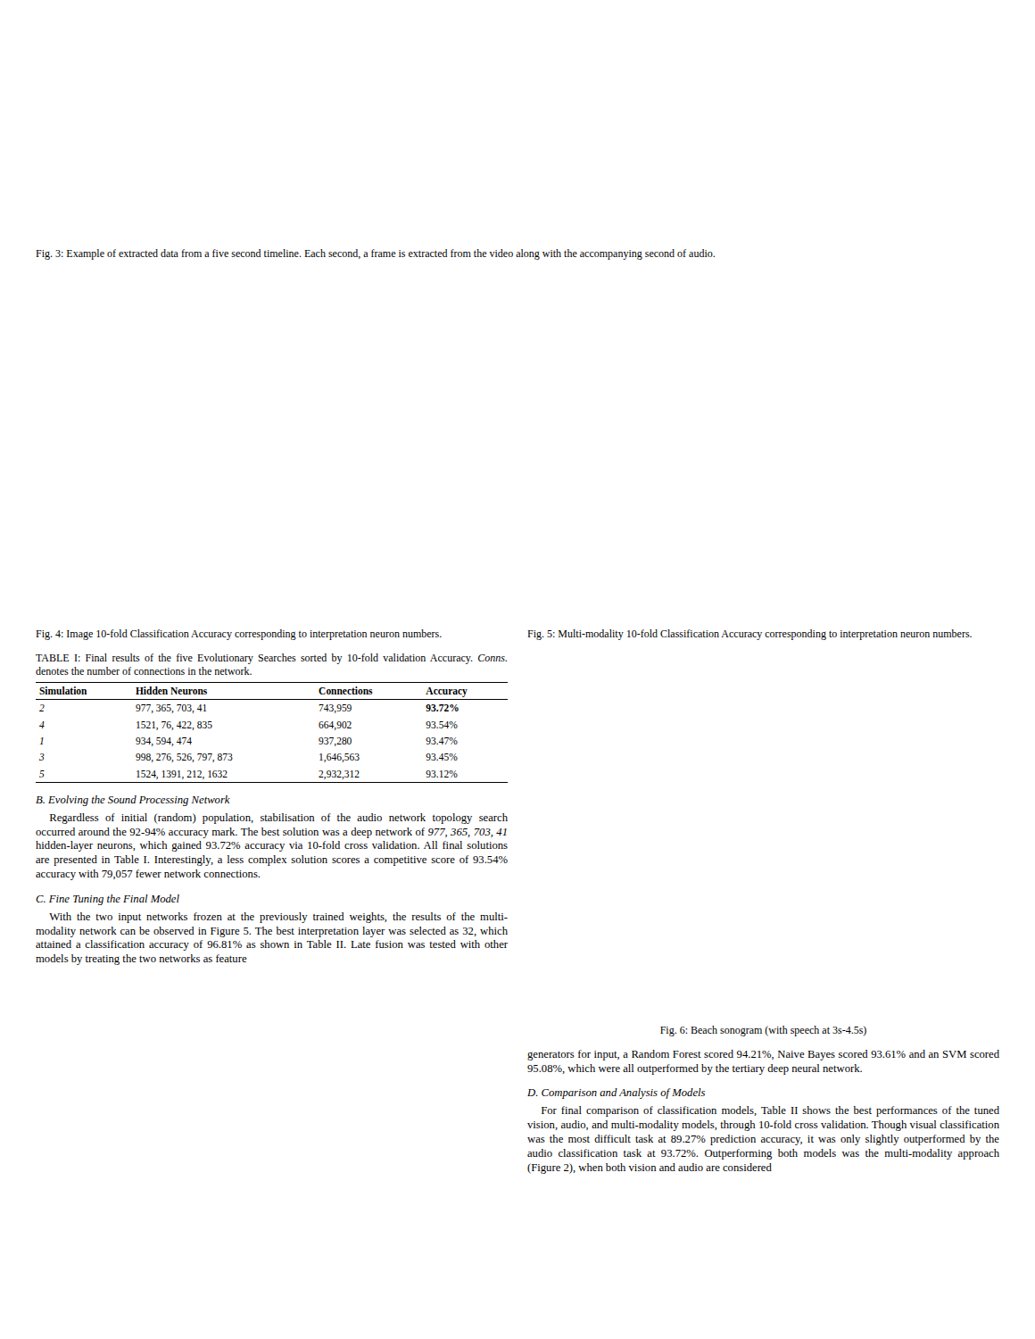Fig. 3: Example of extracted data from a five second timeline. Each second, a frame is extracted from the video along with the accompanying second of audio.
Fig. 4: Image 10-fold Classification Accuracy corresponding to interpretation neuron numbers.
TABLE I: Final results of the five Evolutionary Searches sorted by 10-fold validation Accuracy. Conns. denotes the number of connections in the network.
| Simulation | Hidden Neurons | Connections | Accuracy |
| --- | --- | --- | --- |
| 2 | 977, 365, 703, 41 | 743,959 | 93.72% |
| 4 | 1521, 76, 422, 835 | 664,902 | 93.54% |
| 1 | 934, 594, 474 | 937,280 | 93.47% |
| 3 | 998, 276, 526, 797, 873 | 1,646,563 | 93.45% |
| 5 | 1524, 1391, 212, 1632 | 2,932,312 | 93.12% |
B. Evolving the Sound Processing Network
Regardless of initial (random) population, stabilisation of the audio network topology search occurred around the 92-94% accuracy mark. The best solution was a deep network of 977, 365, 703, 41 hidden-layer neurons, which gained 93.72% accuracy via 10-fold cross validation. All final solutions are presented in Table I. Interestingly, a less complex solution scores a competitive score of 93.54% accuracy with 79,057 fewer network connections.
C. Fine Tuning the Final Model
With the two input networks frozen at the previously trained weights, the results of the multi-modality network can be observed in Figure 5. The best interpretation layer was selected as 32, which attained a classification accuracy of 96.81% as shown in Table II. Late fusion was tested with other models by treating the two networks as feature
Fig. 5: Multi-modality 10-fold Classification Accuracy corresponding to interpretation neuron numbers.
Fig. 6: Beach sonogram (with speech at 3s-4.5s)
generators for input, a Random Forest scored 94.21%, Naive Bayes scored 93.61% and an SVM scored 95.08%, which were all outperformed by the tertiary deep neural network.
D. Comparison and Analysis of Models
For final comparison of classification models, Table II shows the best performances of the tuned vision, audio, and multi-modality models, through 10-fold cross validation. Though visual classification was the most difficult task at 89.27% prediction accuracy, it was only slightly outperformed by the audio classification task at 93.72%. Outperforming both models was the multi-modality approach (Figure 2), when both vision and audio are considered